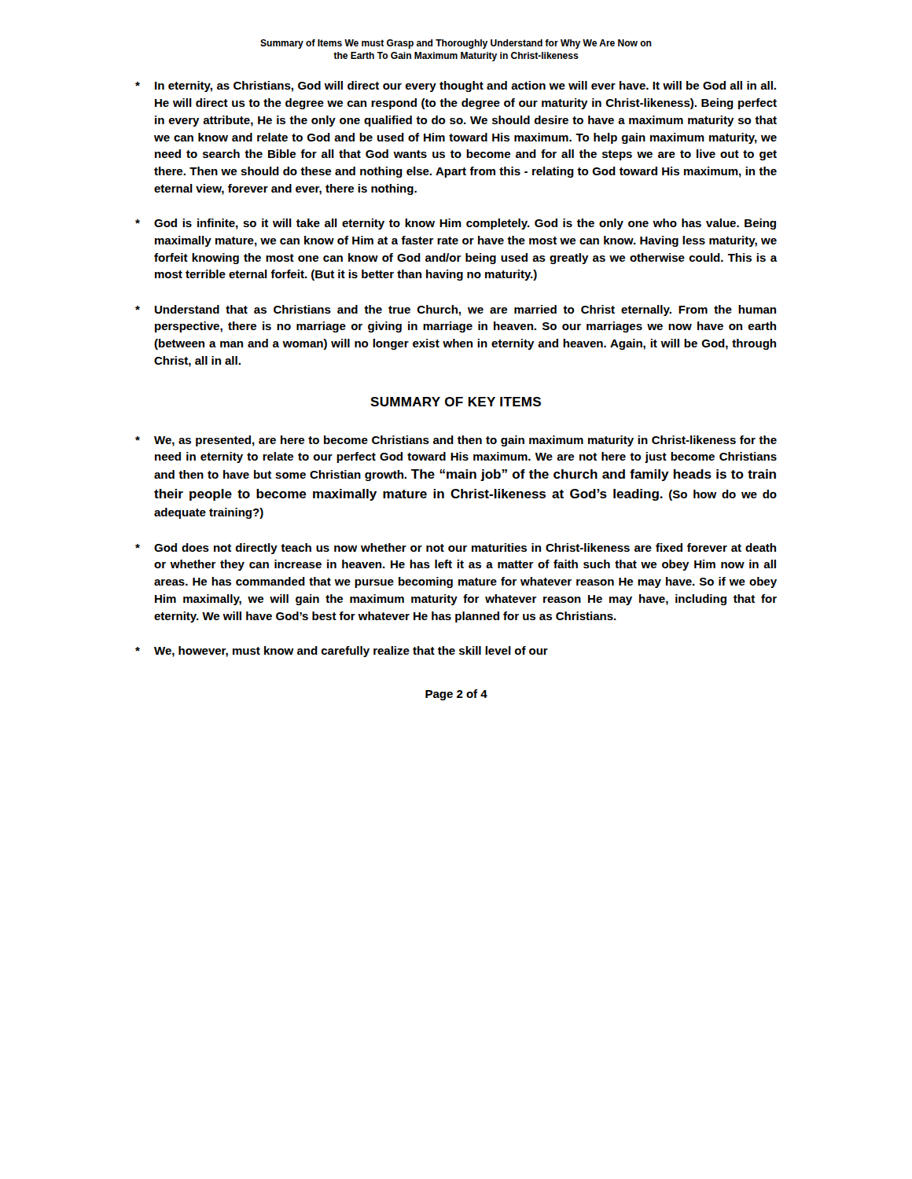Summary of Items We must Grasp and Thoroughly Understand for Why We Are Now on
the Earth To Gain Maximum Maturity in Christ-likeness
In eternity, as Christians, God will direct our every thought and action we will ever have. It will be God all in all. He will direct us to the degree we can respond (to the degree of our maturity in Christ-likeness). Being perfect in every attribute, He is the only one qualified to do so. We should desire to have a maximum maturity so that we can know and relate to God and be used of Him toward His maximum. To help gain maximum maturity, we need to search the Bible for all that God wants us to become and for all the steps we are to live out to get there. Then we should do these and nothing else. Apart from this - relating to God toward His maximum, in the eternal view, forever and ever, there is nothing.
God is infinite, so it will take all eternity to know Him completely. God is the only one who has value. Being maximally mature, we can know of Him at a faster rate or have the most we can know. Having less maturity, we forfeit knowing the most one can know of God and/or being used as greatly as we otherwise could. This is a most terrible eternal forfeit. (But it is better than having no maturity.)
Understand that as Christians and the true Church, we are married to Christ eternally. From the human perspective, there is no marriage or giving in marriage in heaven. So our marriages we now have on earth (between a man and a woman) will no longer exist when in eternity and heaven. Again, it will be God, through Christ, all in all.
SUMMARY OF KEY ITEMS
We, as presented, are here to become Christians and then to gain maximum maturity in Christ-likeness for the need in eternity to relate to our perfect God toward His maximum. We are not here to just become Christians and then to have but some Christian growth. The “main job” of the church and family heads is to train their people to become maximally mature in Christ-likeness at God’s leading. (So how do we do adequate training?)
God does not directly teach us now whether or not our maturities in Christ-likeness are fixed forever at death or whether they can increase in heaven. He has left it as a matter of faith such that we obey Him now in all areas. He has commanded that we pursue becoming mature for whatever reason He may have. So if we obey Him maximally, we will gain the maximum maturity for whatever reason He may have, including that for eternity. We will have God’s best for whatever He has planned for us as Christians.
We, however, must know and carefully realize that the skill level of our
Page 2 of 4